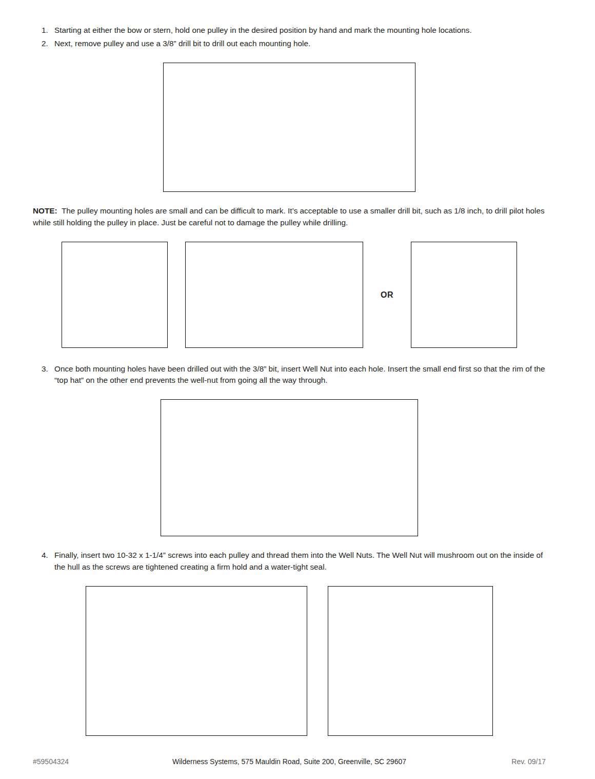Starting at either the bow or stern, hold one pulley in the desired position by hand and mark the mounting hole locations.
Next, remove pulley and use a 3/8” drill bit to drill out each mounting hole.
NOTE: The pulley mounting holes are small and can be difficult to mark. It’s acceptable to use a smaller drill bit, such as 1/8 inch, to drill pilot holes while still holding the pulley in place. Just be careful not to damage the pulley while drilling.
OR
Once both mounting holes have been drilled out with the 3/8” bit, insert Well Nut into each hole. Insert the small end first so that the rim of the “top hat” on the other end prevents the well-nut from going all the way through.
Finally, insert two 10-32 x 1-1/4” screws into each pulley and thread them into the Well Nuts. The Well Nut will mushroom out on the inside of the hull as the screws are tightened creating a firm hold and a water-tight seal.
#59504324
Wilderness Systems, 575 Mauldin Road, Suite 200, Greenville, SC 29607
Rev. 09/17